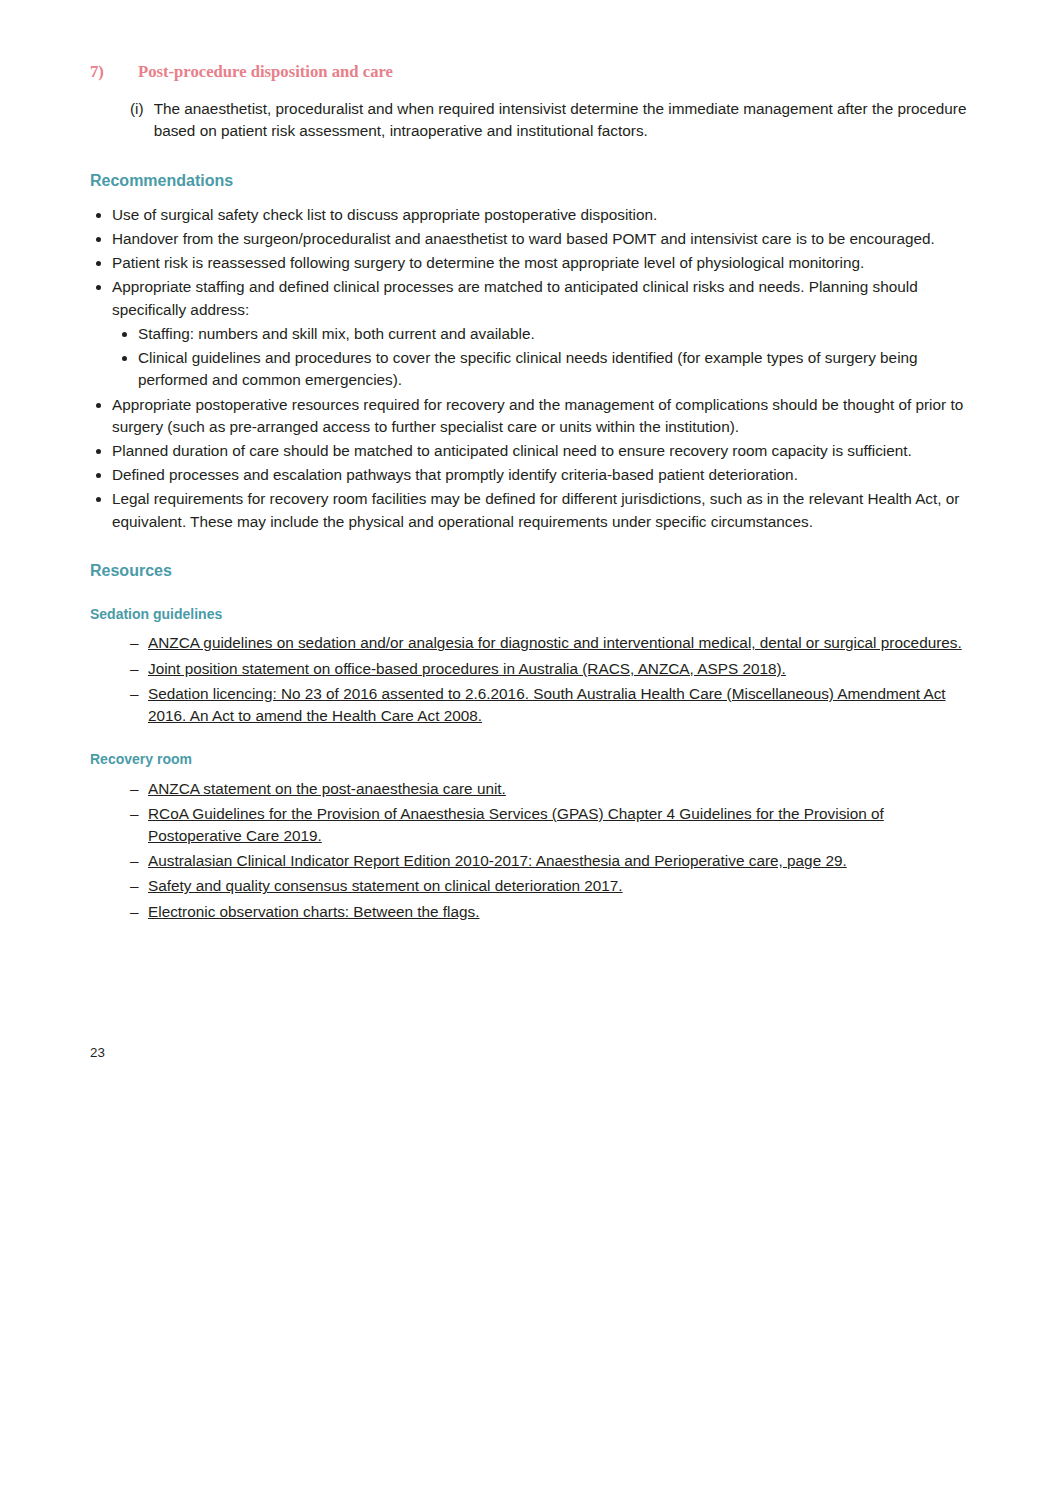7) Post-procedure disposition and care
(i) The anaesthetist, proceduralist and when required intensivist determine the immediate management after the procedure based on patient risk assessment, intraoperative and institutional factors.
Recommendations
Use of surgical safety check list to discuss appropriate postoperative disposition.
Handover from the surgeon/proceduralist and anaesthetist to ward based POMT and intensivist care is to be encouraged.
Patient risk is reassessed following surgery to determine the most appropriate level of physiological monitoring.
Appropriate staffing and defined clinical processes are matched to anticipated clinical risks and needs. Planning should specifically address:
Staffing: numbers and skill mix, both current and available.
Clinical guidelines and procedures to cover the specific clinical needs identified (for example types of surgery being performed and common emergencies).
Appropriate postoperative resources required for recovery and the management of complications should be thought of prior to surgery (such as pre-arranged access to further specialist care or units within the institution).
Planned duration of care should be matched to anticipated clinical need to ensure recovery room capacity is sufficient.
Defined processes and escalation pathways that promptly identify criteria-based patient deterioration.
Legal requirements for recovery room facilities may be defined for different jurisdictions, such as in the relevant Health Act, or equivalent. These may include the physical and operational requirements under specific circumstances.
Resources
Sedation guidelines
ANZCA guidelines on sedation and/or analgesia for diagnostic and interventional medical, dental or surgical procedures.
Joint position statement on office-based procedures in Australia (RACS, ANZCA, ASPS 2018).
Sedation licencing: No 23 of 2016 assented to 2.6.2016. South Australia Health Care (Miscellaneous) Amendment Act 2016. An Act to amend the Health Care Act 2008.
Recovery room
ANZCA statement on the post-anaesthesia care unit.
RCoA Guidelines for the Provision of Anaesthesia Services (GPAS) Chapter 4 Guidelines for the Provision of Postoperative Care 2019.
Australasian Clinical Indicator Report Edition 2010-2017: Anaesthesia and Perioperative care, page 29.
Safety and quality consensus statement on clinical deterioration 2017.
Electronic observation charts: Between the flags.
23